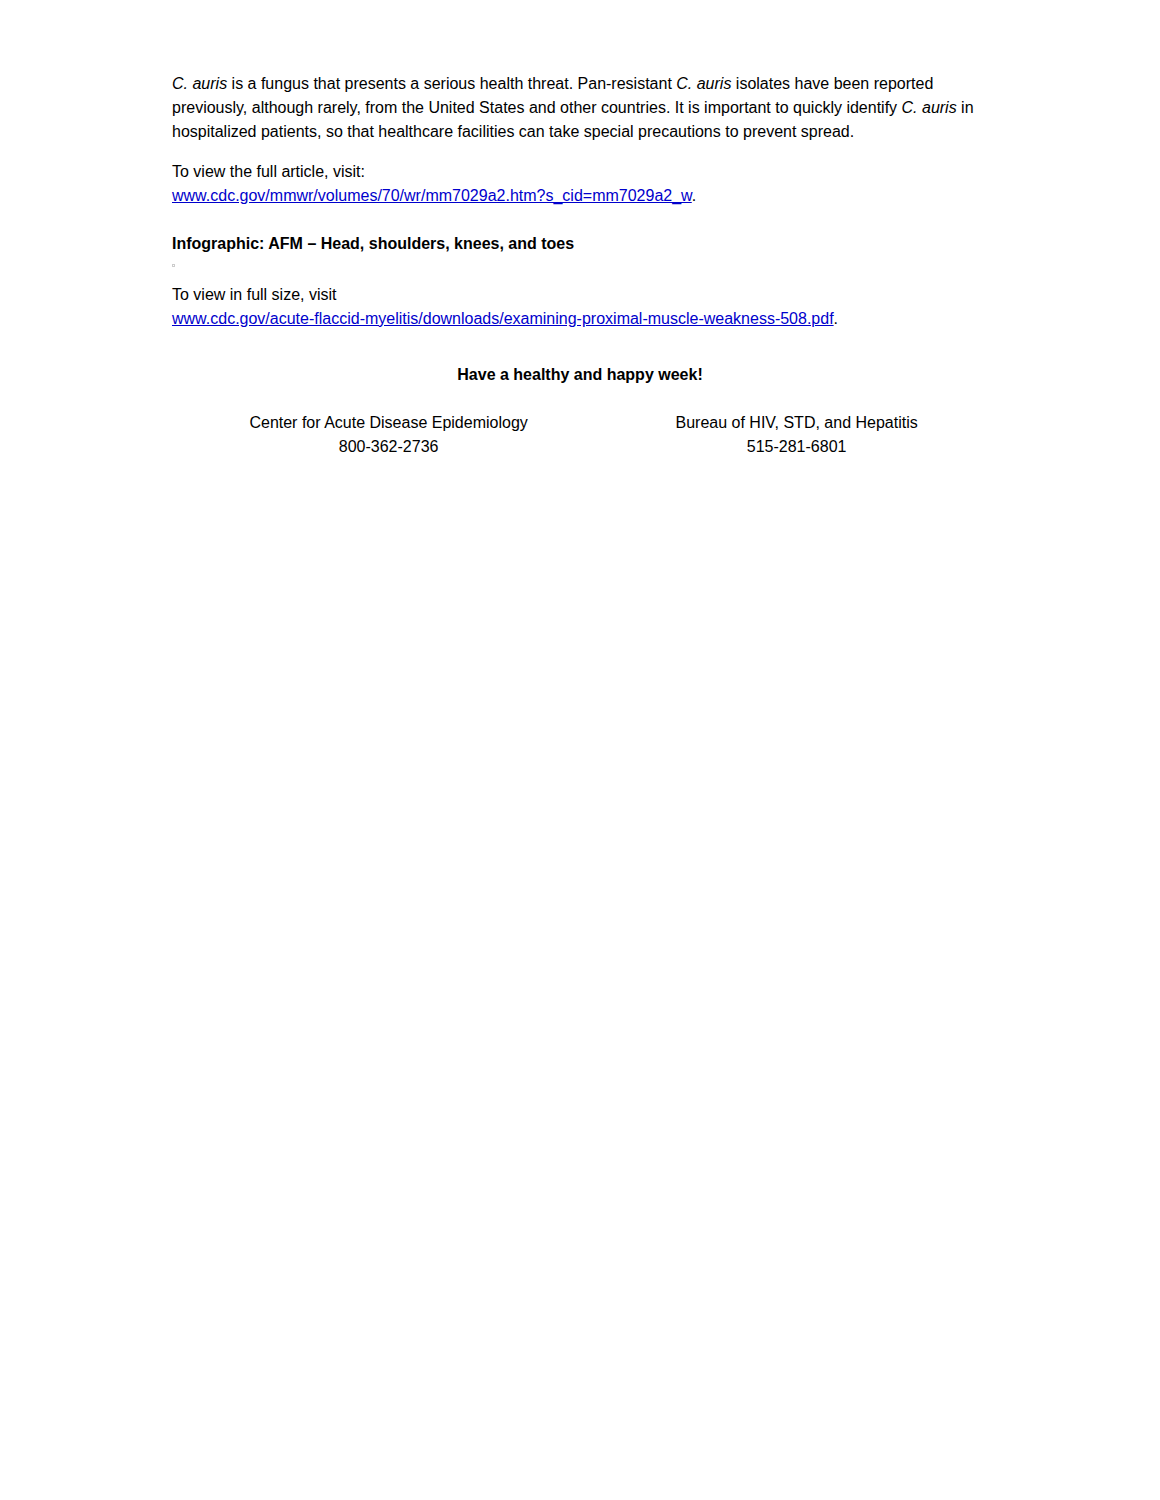C. auris is a fungus that presents a serious health threat. Pan-resistant C. auris isolates have been reported previously, although rarely, from the United States and other countries. It is important to quickly identify C. auris in hospitalized patients, so that healthcare facilities can take special precautions to prevent spread.
To view the full article, visit:
www.cdc.gov/mmwr/volumes/70/wr/mm7029a2.htm?s_cid=mm7029a2_w.
Infographic: AFM – Head, shoulders, knees, and toes
To view in full size, visit
www.cdc.gov/acute-flaccid-myelitis/downloads/examining-proximal-muscle-weakness-508.pdf.
Have a healthy and happy week!
| Center for Acute Disease Epidemiology | Bureau of HIV, STD, and Hepatitis |
| 800-362-2736 | 515-281-6801 |